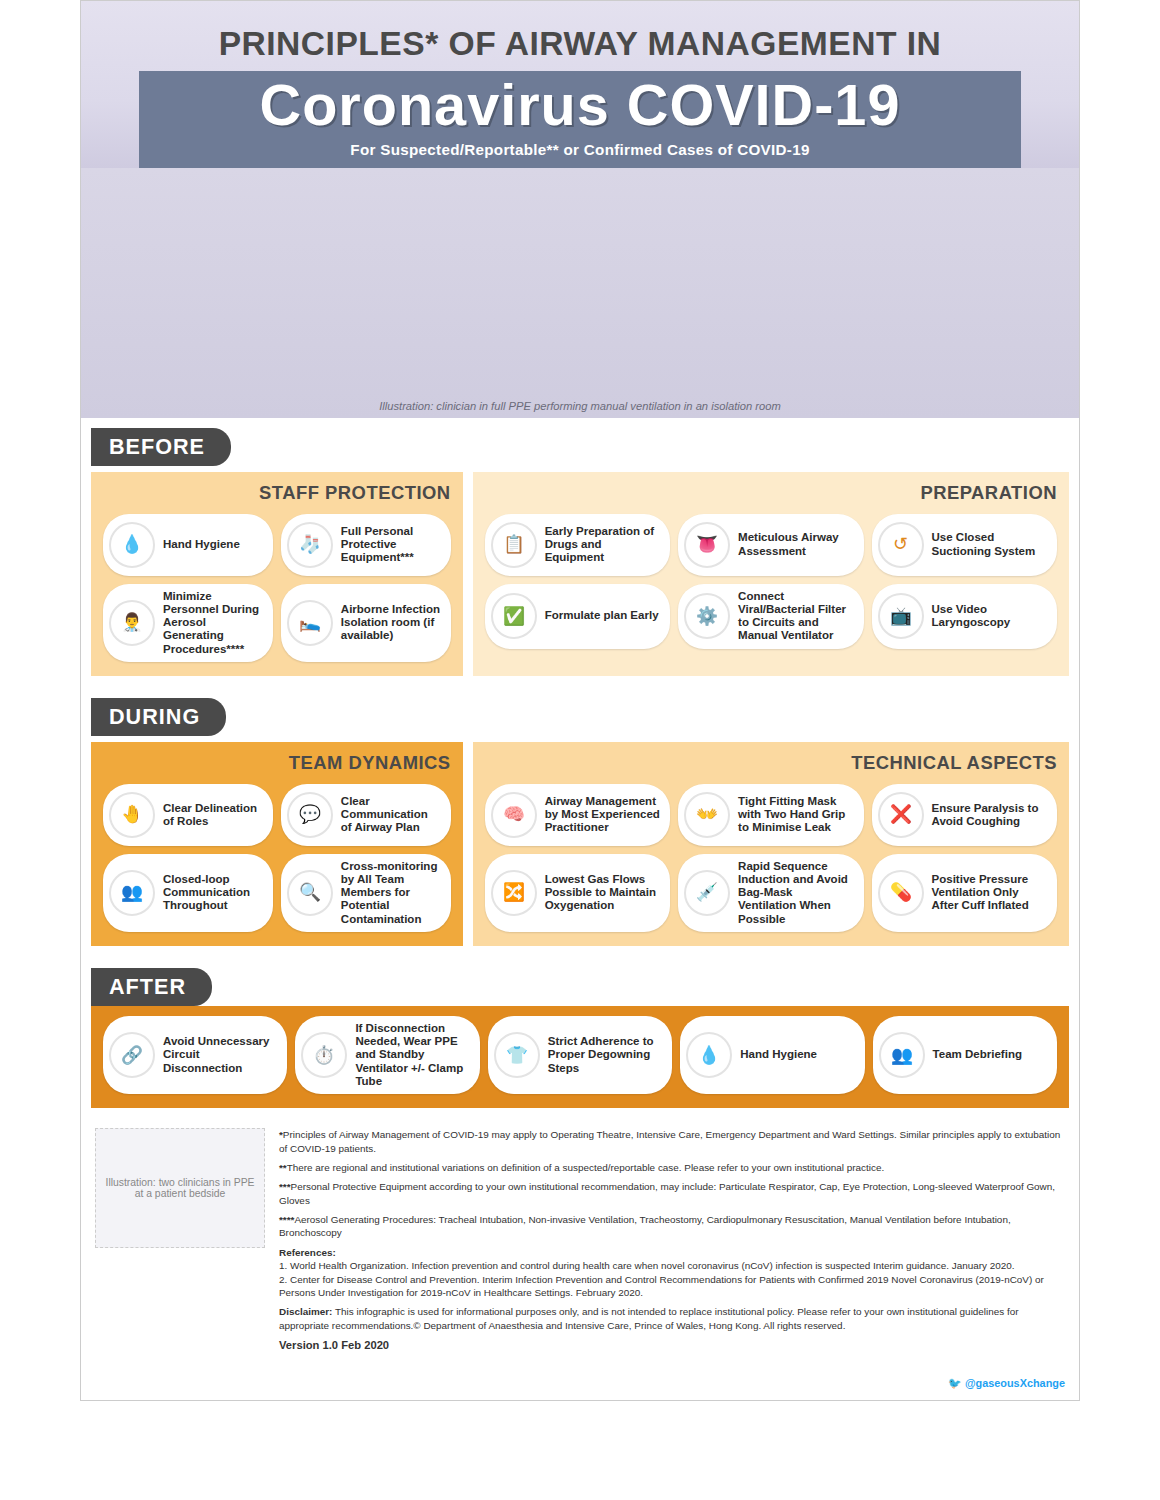Principles* of Airway Management in
Coronavirus COVID-19
For Suspected/Reportable** or Confirmed Cases of COVID-19
Illustration: clinician in full PPE performing manual ventilation in an isolation room
BEFORE
Staff Protection
💧 Hand Hygiene
🧦 Full Personal Protective Equipment***
👨‍⚕️ Minimize Personnel During Aerosol Generating Procedures****
🛌 Airborne Infection Isolation room (if available)
Preparation
📋 Early Preparation of Drugs and Equipment
👅 Meticulous Airway Assessment
↺ Use Closed Suctioning System
✅ Formulate plan Early
⚙️ Connect Viral/Bacterial Filter to Circuits and Manual Ventilator
📺 Use Video Laryngoscopy
DURING
Team Dynamics
🤚 Clear Delineation of Roles
💬 Clear Communication of Airway Plan
👥 Closed-loop Communication Throughout
🔍 Cross-monitoring by All Team Members for Potential Contamination
Technical Aspects
🧠 Airway Management by Most Experienced Practitioner
👐 Tight Fitting Mask with Two Hand Grip to Minimise Leak
❌ Ensure Paralysis to Avoid Coughing
🔀 Lowest Gas Flows Possible to Maintain Oxygenation
💉 Rapid Sequence Induction and Avoid Bag-Mask Ventilation When Possible
💊 Positive Pressure Ventilation Only After Cuff Inflated
AFTER
🔗 Avoid Unnecessary Circuit Disconnection
⏱️ If Disconnection Needed, Wear PPE and Standby Ventilator +/- Clamp Tube
👕 Strict Adherence to Proper Degowning Steps
💧 Hand Hygiene
👥 Team Debriefing
Illustration: two clinicians in PPE at a patient bedside
*Principles of Airway Management of COVID-19 may apply to Operating Theatre, Intensive Care, Emergency Department and Ward Settings. Similar principles apply to extubation of COVID-19 patients.
**There are regional and institutional variations on definition of a suspected/reportable case. Please refer to your own institutional practice.
***Personal Protective Equipment according to your own institutional recommendation, may include: Particulate Respirator, Cap, Eye Protection, Long-sleeved Waterproof Gown, Gloves
****Aerosol Generating Procedures: Tracheal Intubation, Non-invasive Ventilation, Tracheostomy, Cardiopulmonary Resuscitation, Manual Ventilation before Intubation, Bronchoscopy
References:
1. World Health Organization. Infection prevention and control during health care when novel coronavirus (nCoV) infection is suspected Interim guidance. January 2020.
2. Center for Disease Control and Prevention. Interim Infection Prevention and Control Recommendations for Patients with Confirmed 2019 Novel Coronavirus (2019-nCoV) or Persons Under Investigation for 2019-nCoV in Healthcare Settings. February 2020.
Disclaimer: This infographic is used for informational purposes only, and is not intended to replace institutional policy. Please refer to your own institutional guidelines for appropriate recommendations.© Department of Anaesthesia and Intensive Care, Prince of Wales, Hong Kong. All rights reserved.
Version 1.0 Feb 2020
🐦 @gaseousXchange